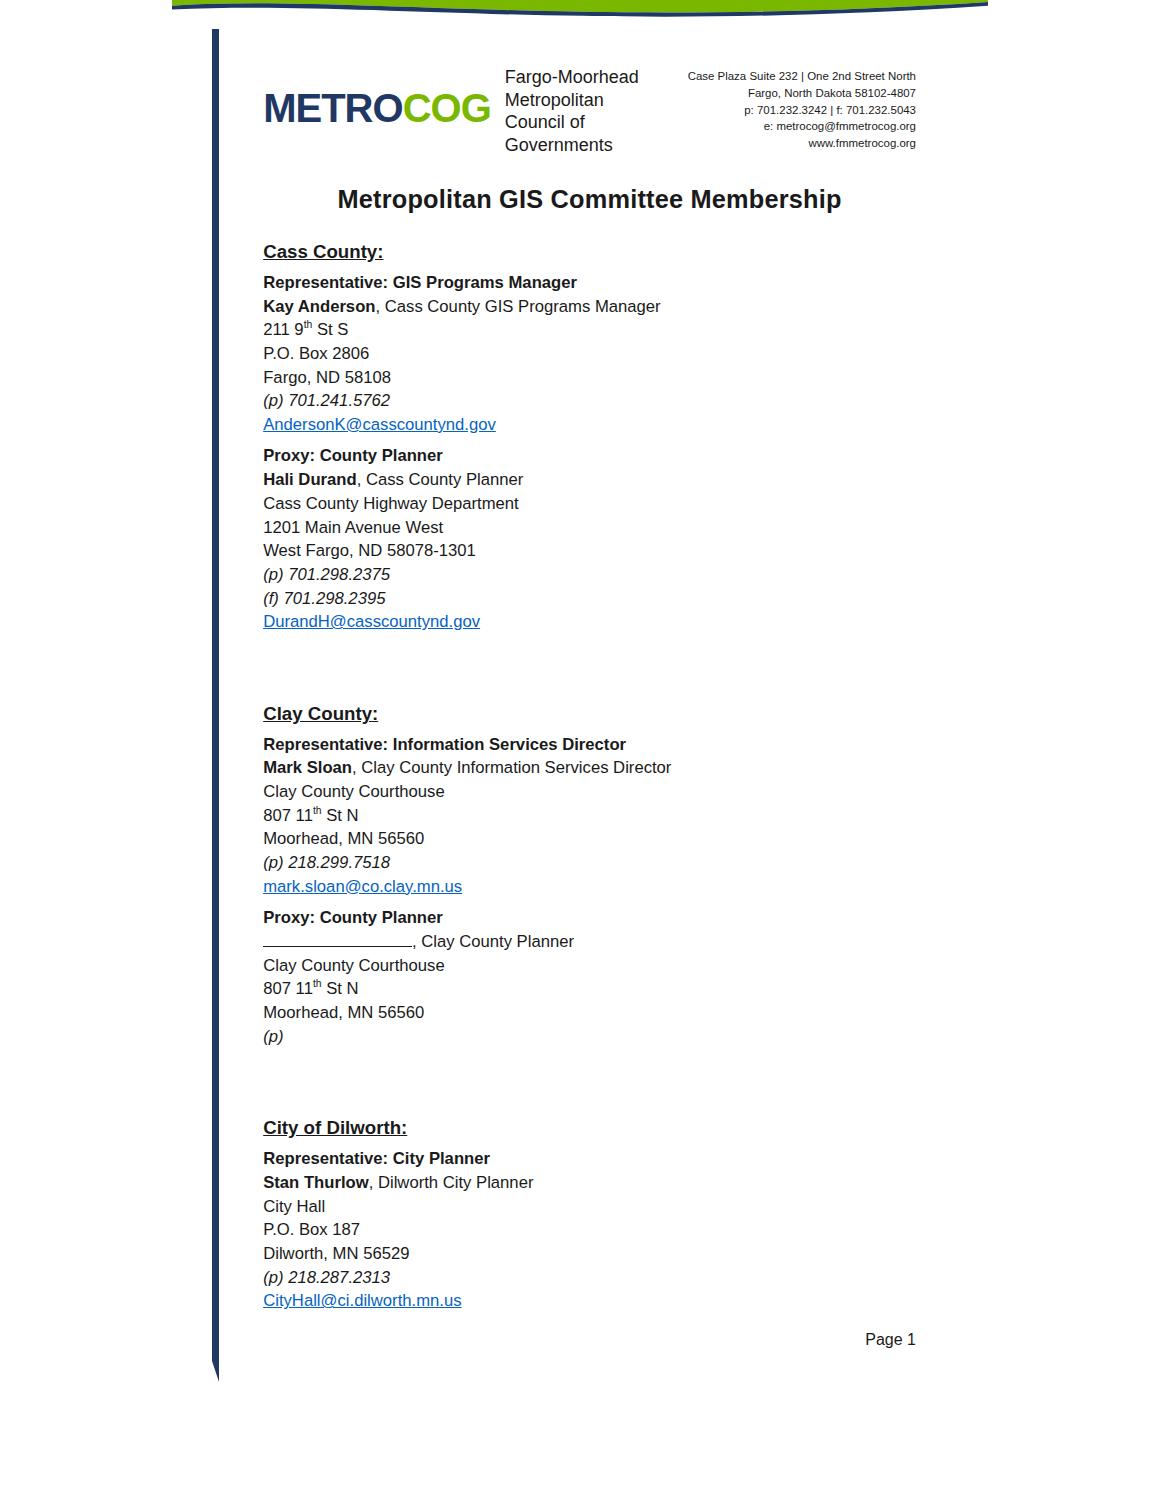METRO COG
Fargo-Moorhead Metropolitan
Council of Governments
Case Plaza Suite 232 | One 2nd Street North
Fargo, North Dakota 58102-4807
p: 701.232.3242 | f: 701.232.5043
e: metrocog@fmmetrocog.org
www.fmmetrocog.org
Metropolitan GIS Committee Membership
Cass County:
Representative: GIS Programs Manager
Kay Anderson, Cass County GIS Programs Manager
211 9th St S
P.O. Box 2806
Fargo, ND 58108
(p) 701.241.5762
AndersonK@casscountynd.gov
Proxy: County Planner
Hali Durand, Cass County Planner
Cass County Highway Department
1201 Main Avenue West
West Fargo, ND 58078-1301
(p) 701.298.2375
(f) 701.298.2395
DurandH@casscountynd.gov
Clay County:
Representative: Information Services Director
Mark Sloan, Clay County Information Services Director
Clay County Courthouse
807 11th St N
Moorhead, MN 56560
(p) 218.299.7518
mark.sloan@co.clay.mn.us
Proxy: County Planner
, Clay County Planner
Clay County Courthouse
807 11th St N
Moorhead, MN 56560
(p)
City of Dilworth:
Representative: City Planner
Stan Thurlow, Dilworth City Planner
City Hall
P.O. Box 187
Dilworth, MN 56529
(p) 218.287.2313
CityHall@ci.dilworth.mn.us
Page 1